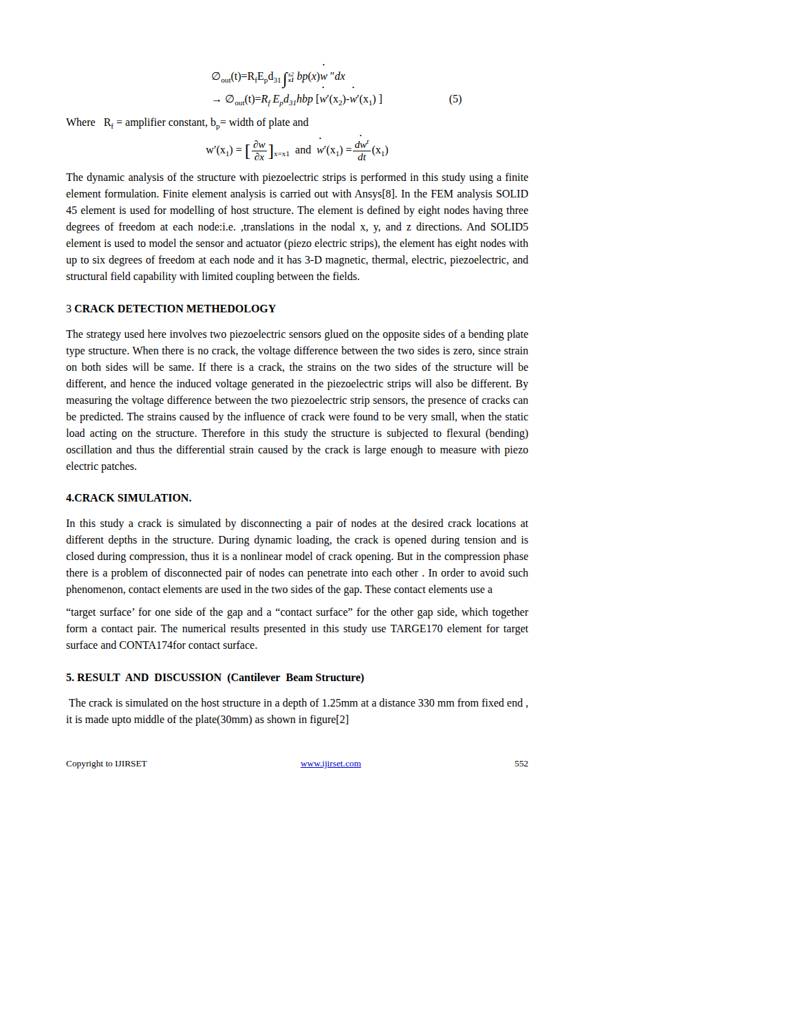∅out(t)=RfEpd31∫x2 x1 bp(x)w ″dx → ∅out(t)=Rf Epd31hbp [w′(x2)-w′(x1) ](5)
Where Rf = amplifier constant, bp= width of plate and
w′(x1) = [∂w∂x]x=x1 and w′(x1) =dwr dt(x1)
The dynamic analysis of the structure with piezoelectric strips is performed in this study using a finite element formulation. Finite element analysis is carried out with Ansys[8]. In the FEM analysis SOLID 45 element is used for modelling of host structure. The element is defined by eight nodes having three degrees of freedom at each node:i.e. ,translations in the nodal x, y, and z directions. And SOLID5 element is used to model the sensor and actuator (piezo electric strips), the element has eight nodes with up to six degrees of freedom at each node and it has 3-D magnetic, thermal, electric, piezoelectric, and structural field capability with limited coupling between the fields.
3 CRACK DETECTION METHEDOLOGY
The strategy used here involves two piezoelectric sensors glued on the opposite sides of a bending plate type structure. When there is no crack, the voltage difference between the two sides is zero, since strain on both sides will be same. If there is a crack, the strains on the two sides of the structure will be different, and hence the induced voltage generated in the piezoelectric strips will also be different. By measuring the voltage difference between the two piezoelectric strip sensors, the presence of cracks can be predicted. The strains caused by the influence of crack were found to be very small, when the static load acting on the structure. Therefore in this study the structure is subjected to flexural (bending) oscillation and thus the differential strain caused by the crack is large enough to measure with piezo electric patches.
4.CRACK SIMULATION.
In this study a crack is simulated by disconnecting a pair of nodes at the desired crack locations at different depths in the structure. During dynamic loading, the crack is opened during tension and is closed during compression, thus it is a nonlinear model of crack opening. But in the compression phase there is a problem of disconnected pair of nodes can penetrate into each other . In order to avoid such phenomenon, contact elements are used in the two sides of the gap. These contact elements use a
“target surface’ for one side of the gap and a “contact surface” for the other gap side, which together form a contact pair. The numerical results presented in this study use TARGE170 element for target surface and CONTA174for contact surface.
5. RESULT AND DISCUSSION (Cantilever Beam Structure)
The crack is simulated on the host structure in a depth of 1.25mm at a distance 330 mm from fixed end , it is made upto middle of the plate(30mm) as shown in figure[2]
Copyright to IJIRSET www.ijirset.com 552